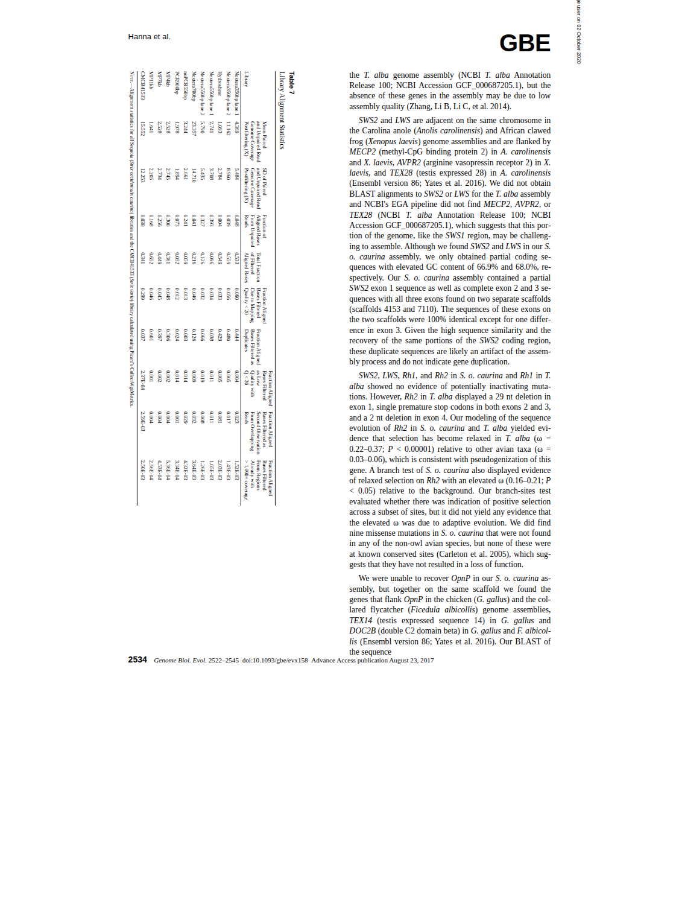Hanna et al.
GBE
Table 7
Library Alignment Statistics
| Library | Mean Paired and Unpaired Read Genome Coverage Postfiltering (X) | SD of Paired and Unpaired Read Genome Coverage Postfiltering (X) | Fraction of Aligned Bases From Unpaired Reads | Total Fraction of Filtered Aligned Bases | Fraction Aligned Bases Filtered Due to Mapping Quality < 20 | Fraction Aligned Bases Filtered as Duplicates | Fraction Aligned Bases Filtered as Low Quality with Q < 20 | Fraction Aligned Bases Filtered as Second Observation From Overlapping Reads | Fraction Aligned Bases Filtered From Regions Already with > 1,000× coverage |
| --- | --- | --- | --- | --- | --- | --- | --- | --- | --- |
| Nextera350bp lane 1 | 4.369 | 5.484 | 0.048 | 0.533 | 0.060 | 0.444 | 0.004 | 0.023 | 1.52E-03 |
| Nextera350bp lane 2 | 11.162 | 8.960 | 0.039 | 0.559 | 0.056 | 0.480 | 0.005 | 0.017 | 1.43E-03 |
| Hydroshear | 1.093 | 2.784 | 0.004 | 0.549 | 0.033 | 0.429 | 0.005 | 0.081 | 2.03E-03 |
| Nextera550bp lane 1 | 2.741 | 3.708 | 0.393 | 0.096 | 0.034 | 0.038 | 0.011 | 0.011 | 1.05E-03 |
| Nextera550bp lane 2 | 5.790 | 5.435 | 0.327 | 0.126 | 0.032 | 0.066 | 0.019 | 0.008 | 1.26E-03 |
| Nextera700bp | 23.357 | 14.710 | 0.041 | 0.216 | 0.046 | 0.126 | 0.009 | 0.032 | 3.64E-03 |
| noPCR550bp | 3.244 | 2.661 | 0.241 | 0.059 | 0.013 | 0.003 | 0.014 | 0.029 | 4.32E-03 |
| PCR900bp | 1.978 | 1.894 | 0.073 | 0.052 | 0.012 | 0.024 | 0.014 | 0.001 | 3.34E-04 |
| MP4kb | 2.528 | 2.745 | 0.300 | 0.361 | 0.048 | 0.306 | 0.002 | 0.004 | 5.36E-04 |
| MP7kb | 2.528 | 2.734 | 0.256 | 0.449 | 0.045 | 0.397 | 0.002 | 0.004 | 4.53E-04 |
| MP11kb | 1.641 | 2.205 | 0.168 | 0.652 | 0.046 | 0.601 | 0.001 | 0.004 | 2.56E-04 |
| CMCB41533 | 15.552 | 12.253 | 0.030 | 0.341 | 0.299 | 0.037 | 2.37E-04 | 2.59E-03 | 2.50E-03 |
Note.—Alignment statistics for all Sequoia (Strix occidentalis caurina) libraries and the CMCB41533 (Strix varia) library calculated using Picard's CollectWgsMetrics.
the T. alba genome assembly (NCBI T. alba Annotation Release 100; NCBI Accession GCF_000687205.1), but the absence of these genes in the assembly may be due to low assembly quality (Zhang, Li B, Li C, et al. 2014).
SWS2 and LWS are adjacent on the same chromosome in the Carolina anole (Anolis carolinensis) and African clawed frog (Xenopus laevis) genome assemblies and are flanked by MECP2 (methyl-CpG binding protein 2) in A. carolinensis and X. laevis, AVPR2 (arginine vasopressin receptor 2) in X. laevis, and TEX28 (testis expressed 28) in A. carolinensis (Ensembl version 86; Yates et al. 2016). We did not obtain BLAST alignments to SWS2 or LWS for the T. alba assembly and NCBI's EGA pipeline did not find MECP2, AVPR2, or TEX28 (NCBI T. alba Annotation Release 100; NCBI Accession GCF_000687205.1), which suggests that this portion of the genome, like the SWS1 region, may be challenging to assemble. Although we found SWS2 and LWS in our S. o. caurina assembly, we only obtained partial coding sequences with elevated GC content of 66.9% and 68.0%, respectively. Our S. o. caurina assembly contained a partial SWS2 exon 1 sequence as well as complete exon 2 and 3 sequences with all three exons found on two separate scaffolds (scaffolds 4153 and 7110). The sequences of these exons on the two scaffolds were 100% identical except for one difference in exon 3. Given the high sequence similarity and the recovery of the same portions of the SWS2 coding region, these duplicate sequences are likely an artifact of the assembly process and do not indicate gene duplication.
SWS2, LWS, Rh1, and Rh2 in S. o. caurina and Rh1 in T. alba showed no evidence of potentially inactivating mutations. However, Rh2 in T. alba displayed a 29 nt deletion in exon 1, single premature stop codons in both exons 2 and 3, and a 2 nt deletion in exon 4. Our modeling of the sequence evolution of Rh2 in S. o. caurina and T. alba yielded evidence that selection has become relaxed in T. alba (ω = 0.22–0.37; P < 0.00001) relative to other avian taxa (ω = 0.03–0.06), which is consistent with pseudogenization of this gene. A branch test of S. o. caurina also displayed evidence of relaxed selection on Rh2 with an elevated ω (0.16–0.21; P < 0.05) relative to the background. Our branch-sites test evaluated whether there was indication of positive selection across a subset of sites, but it did not yield any evidence that the elevated ω was due to adaptive evolution. We did find nine missense mutations in S. o. caurina that were not found in any of the non-owl avian species, but none of these were at known conserved sites (Carleton et al. 2005), which suggests that they have not resulted in a loss of function.
We were unable to recover OpnP in our S. o. caurina assembly, but together on the same scaffold we found the genes that flank OpnP in the chicken (G. gallus) and the collared flycatcher (Ficedula albicollis) genome assemblies, TEX14 (testis expressed sequence 14) in G. gallus and DOC2B (double C2 domain beta) in G. gallus and F. albicollis (Ensembl version 86; Yates et al. 2016). Our BLAST of the sequence
2534
Genome Biol. Evol. 2522–2545 doi:10.1093/gbe/evx158 Advance Access publication August 23, 2017
Downloaded from https://academic.oup.com/gbe/article/9/10/2522/4091607 by Whittier College user on 02 October 2020